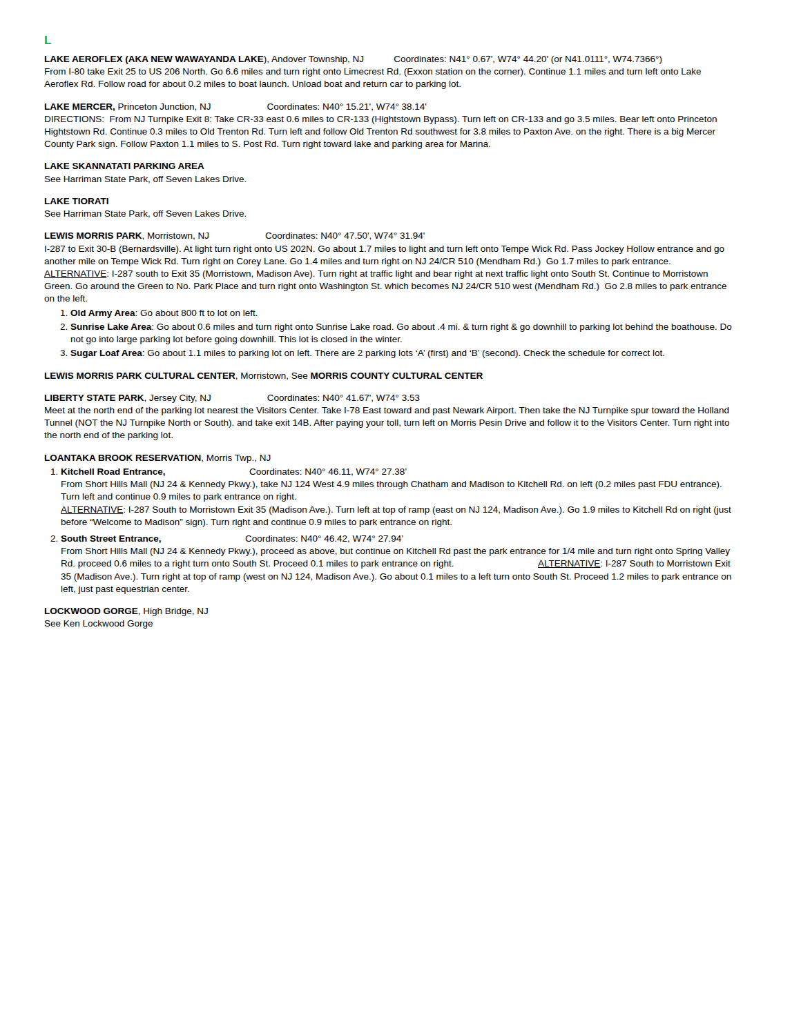L
LAKE AEROFLEX (AKA NEW WAWAYANDA LAKE), Andover Township, NJ Coordinates: N41° 0.67', W74° 44.20' (or N41.0111°, W74.7366°)
From I-80 take Exit 25 to US 206 North. Go 6.6 miles and turn right onto Limecrest Rd. (Exxon station on the corner). Continue 1.1 miles and turn left onto Lake Aeroflex Rd. Follow road for about 0.2 miles to boat launch. Unload boat and return car to parking lot.
LAKE MERCER, Princeton Junction, NJ Coordinates: N40° 15.21', W74° 38.14'
DIRECTIONS: From NJ Turnpike Exit 8: Take CR-33 east 0.6 miles to CR-133 (Hightstown Bypass). Turn left on CR-133 and go 3.5 miles. Bear left onto Princeton Hightstown Rd. Continue 0.3 miles to Old Trenton Rd. Turn left and follow Old Trenton Rd southwest for 3.8 miles to Paxton Ave. on the right. There is a big Mercer County Park sign. Follow Paxton 1.1 miles to S. Post Rd. Turn right toward lake and parking area for Marina.
LAKE SKANNATATI PARKING AREA
See Harriman State Park, off Seven Lakes Drive.
LAKE TIORATI
See Harriman State Park, off Seven Lakes Drive.
LEWIS MORRIS PARK, Morristown, NJ Coordinates: N40° 47.50', W74° 31.94'
I-287 to Exit 30-B (Bernardsville). At light turn right onto US 202N. Go about 1.7 miles to light and turn left onto Tempe Wick Rd. Pass Jockey Hollow entrance and go another mile on Tempe Wick Rd. Turn right on Corey Lane. Go 1.4 miles and turn right on NJ 24/CR 510 (Mendham Rd.) Go 1.7 miles to park entrance.
ALTERNATIVE: I-287 south to Exit 35 (Morristown, Madison Ave). Turn right at traffic light and bear right at next traffic light onto South St. Continue to Morristown Green. Go around the Green to No. Park Place and turn right onto Washington St. which becomes NJ 24/CR 510 west (Mendham Rd.) Go 2.8 miles to park entrance on the left.
Old Army Area: Go about 800 ft to lot on left.
Sunrise Lake Area: Go about 0.6 miles and turn right onto Sunrise Lake road. Go about .4 mi. & turn right & go downhill to parking lot behind the boathouse. Do not go into large parking lot before going downhill. This lot is closed in the winter.
Sugar Loaf Area: Go about 1.1 miles to parking lot on left. There are 2 parking lots ‘A’ (first) and ‘B’ (second). Check the schedule for correct lot.
LEWIS MORRIS PARK CULTURAL CENTER, Morristown, See MORRIS COUNTY CULTURAL CENTER
LIBERTY STATE PARK, Jersey City, NJ Coordinates: N40° 41.67', W74° 3.53
Meet at the north end of the parking lot nearest the Visitors Center. Take I-78 East toward and past Newark Airport. Then take the NJ Turnpike spur toward the Holland Tunnel (NOT the NJ Turnpike North or South). and take exit 14B. After paying your toll, turn left on Morris Pesin Drive and follow it to the Visitors Center. Turn right into the north end of the parking lot.
LOANTAKA BROOK RESERVATION, Morris Twp., NJ
Kitchell Road Entrance, Coordinates: N40° 46.11, W74° 27.38’
From Short Hills Mall (NJ 24 & Kennedy Pkwy.), take NJ 124 West 4.9 miles through Chatham and Madison to Kitchell Rd. on left (0.2 miles past FDU entrance). Turn left and continue 0.9 miles to park entrance on right.
ALTERNATIVE: I-287 South to Morristown Exit 35 (Madison Ave.). Turn left at top of ramp (east on NJ 124, Madison Ave.). Go 1.9 miles to Kitchell Rd on right (just before “Welcome to Madison” sign). Turn right and continue 0.9 miles to park entrance on right.
South Street Entrance, Coordinates: N40° 46.42, W74° 27.94’
From Short Hills Mall (NJ 24 & Kennedy Pkwy.), proceed as above, but continue on Kitchell Rd past the park entrance for 1/4 mile and turn right onto Spring Valley Rd. proceed 0.6 miles to a right turn onto South St. Proceed 0.1 miles to park entrance on right. ALTERNATIVE: I-287 South to Morristown Exit 35 (Madison Ave.). Turn right at top of ramp (west on NJ 124, Madison Ave.). Go about 0.1 miles to a left turn onto South St. Proceed 1.2 miles to park entrance on left, just past equestrian center.
LOCKWOOD GORGE, High Bridge, NJ
See Ken Lockwood Gorge